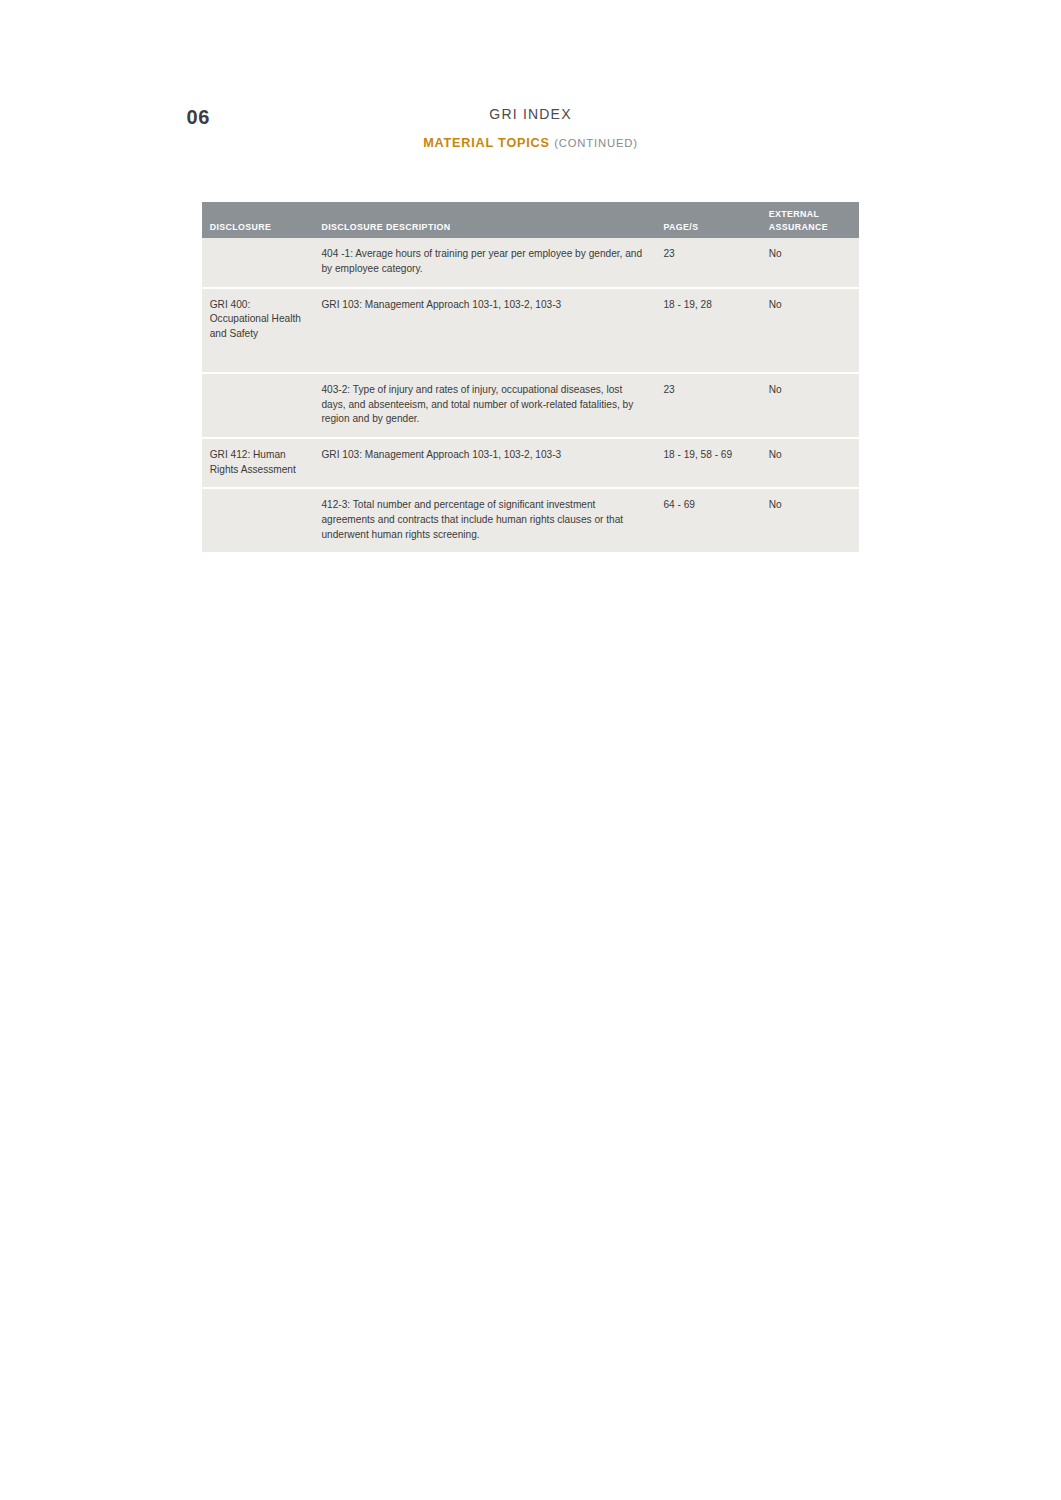06
GRI INDEX
MATERIAL TOPICS (CONTINUED)
| DISCLOSURE | DISCLOSURE DESCRIPTION | PAGE/S | EXTERNAL ASSURANCE |
| --- | --- | --- | --- |
| | 404 -1: Average hours of training per year per employee by gender, and by employee category. | 23 | No |
| GRI 400: Occupational Health and Safety | GRI 103: Management Approach 103-1, 103-2, 103-3 | 18 - 19, 28 | No |
| | 403-2: Type of injury and rates of injury, occupational diseases, lost days, and absenteeism, and total number of work-related fatalities, by region and by gender. | 23 | No |
| GRI 412: Human Rights Assessment | GRI 103: Management Approach 103-1, 103-2, 103-3 | 18 - 19, 58 - 69 | No |
| | 412-3: Total number and percentage of significant investment agreements and contracts that include human rights clauses or that underwent human rights screening. | 64 - 69 | No |